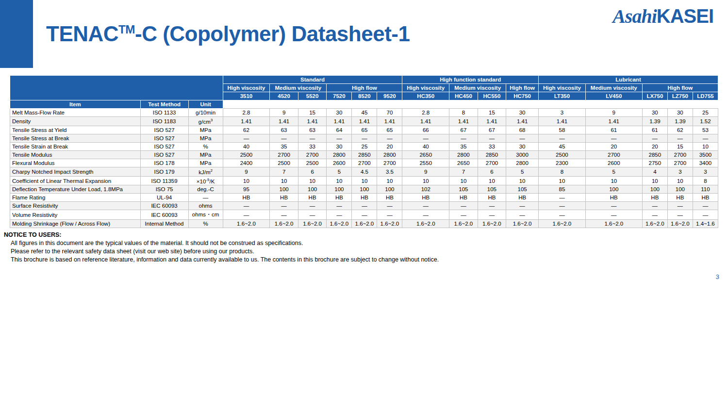Asahi KASEI
TENACTM-C (Copolymer) Datasheet-1
| | Standard | High function standard | Lubricant |
| --- | --- | --- | --- |
| High viscosity | Medium viscosity | High flow | High viscosity | Medium viscosity | High flow | High viscosity | Medium viscosity | High flow |
| 3510 | 4520 | 5520 | 7520 | 8520 | 9520 | HC350 | HC450 | HC550 | HC750 | LT350 | LV450 | LX750 | LZ750 | LD755 |
| Item | Test Method | Unit | |
| Melt Mass-Flow Rate | ISO 1133 | g/10min | 2.8 | 9 | 15 | 30 | 45 | 70 | 2.8 | 8 | 15 | 30 | 3 | 9 | 30 | 30 | 25 |
| Density | ISO 1183 | g/cm 3 | 1.41 | 1.41 | 1.41 | 1.41 | 1.41 | 1.41 | 1.41 | 1.41 | 1.41 | 1.41 | 1.41 | 1.41 | 1.39 | 1.39 | 1.52 |
| Tensile Stress at Yield | ISO 527 | MPa | 62 | 63 | 63 | 64 | 65 | 65 | 66 | 67 | 67 | 68 | 58 | 61 | 61 | 62 | 53 |
| Tensile Stress at Break | ISO 527 | MPa | — | — | — | — | — | — | — | — | — | — | — | — | — | — | — |
| Tensile Strain at Break | ISO 527 | % | 40 | 35 | 33 | 30 | 25 | 20 | 40 | 35 | 33 | 30 | 45 | 20 | 20 | 15 | 10 |
| Tensile Modulus | ISO 527 | MPa | 2500 | 2700 | 2700 | 2800 | 2850 | 2800 | 2650 | 2800 | 2850 | 3000 | 2500 | 2700 | 2850 | 2700 | 3500 |
| Flexural Modulus | ISO 178 | MPa | 2400 | 2500 | 2500 | 2600 | 2700 | 2700 | 2550 | 2650 | 2700 | 2800 | 2300 | 2600 | 2750 | 2700 | 3400 |
| Charpy Notched Impact Strength | ISO 179 | kJ/m 2 | 9 | 7 | 6 | 5 | 4.5 | 3.5 | 9 | 7 | 6 | 5 | 8 | 5 | 4 | 3 | 3 |
| Coefficient of Linear Thermal Expansion | ISO 11359 | ×10 -5 /K | 10 | 10 | 10 | 10 | 10 | 10 | 10 | 10 | 10 | 10 | 10 | 10 | 10 | 10 | 8 |
| Deflection Temperature Under Load, 1.8MPa | ISO 75 | deg.-C | 95 | 100 | 100 | 100 | 100 | 100 | 102 | 105 | 105 | 105 | 85 | 100 | 100 | 100 | 110 |
| Flame Rating | UL-94 | — | HB | HB | HB | HB | HB | HB | HB | HB | HB | HB | — | HB | HB | HB | HB |
| Surface Resistivity | IEC 60093 | ohms | — | — | — | — | — | — | — | — | — | — | — | — | — | — | — |
| Volume Resistivity | IEC 60093 | ohms・cm | — | — | — | — | — | — | — | — | — | — | — | — | — | — | — |
| Molding Shrinkage (Flow / Across Flow) | Internal Method | % | 1.6~2.0 | 1.6~2.0 | 1.6~2.0 | 1.6~2.0 | 1.6~2.0 | 1.6~2.0 | 1.6~2.0 | 1.6~2.0 | 1.6~2.0 | 1.6~2.0 | 1.6~2.0 | 1.6~2.0 | 1.6~2.0 | 1.6~2.0 | 1.4~1.6 |
NOTICE TO USERS: All figures in this document are the typical values of the material. It should not be construed as specifications. Please refer to the relevant safety data sheet (visit our web site) before using our products. This brochure is based on reference literature, information and data currently available to us. The contents in this brochure are subject to change without notice.
3